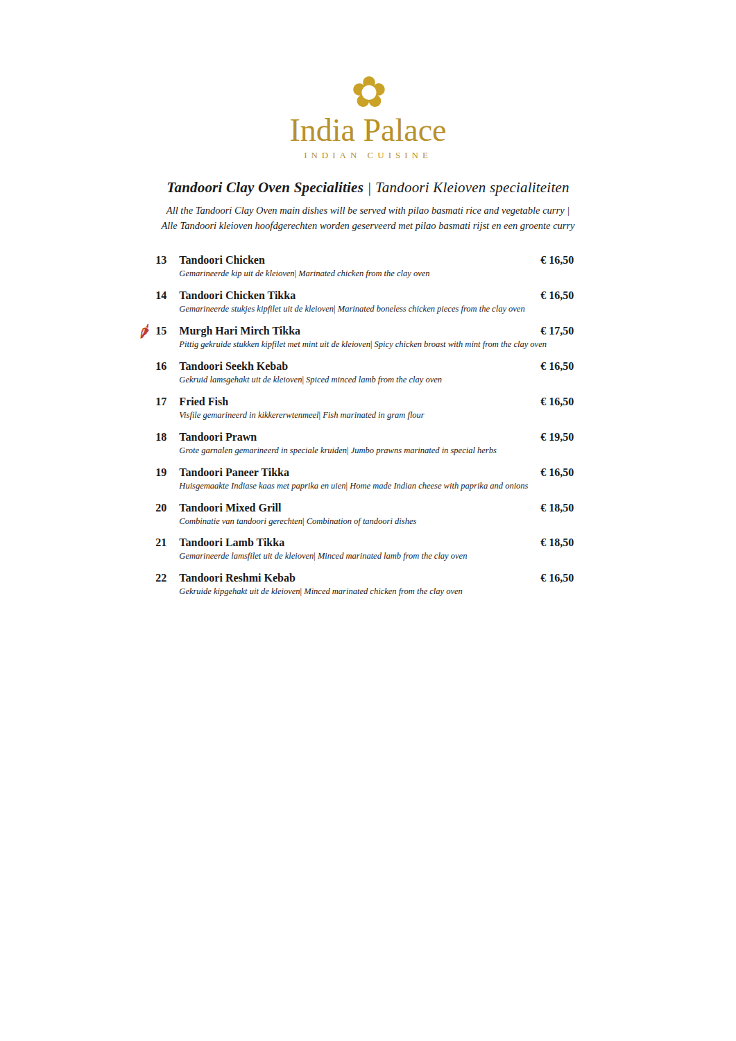✿
India Palace
Indian Cuisine
Tandoori Clay Oven Specialities | Tandoori Kleioven specialiteiten
All the Tandoori Clay Oven main dishes will be served with pilao basmati rice and vegetable curry |
Alle Tandoori kleioven hoofdgerechten worden geserveerd met pilao basmati rijst en een groente curry
13
Tandoori Chicken € 16,50
Gemarineerde kip uit de kleioven| Marinated chicken from the clay oven
14
Tandoori Chicken Tikka € 16,50
Gemarineerde stukjes kipfilet uit de kleioven| Marinated boneless chicken pieces from the clay oven
🌶 15
Murgh Hari Mirch Tikka € 17,50
Pittig gekruide stukken kipfilet met mint uit de kleioven| Spicy chicken broast with mint from the clay oven
16
Tandoori Seekh Kebab € 16,50
Gekruid lamsgehakt uit de kleioven| Spiced minced lamb from the clay oven
17
Fried Fish € 16,50
Visfile gemarineerd in kikkererwtenmeel| Fish marinated in gram flour
18
Tandoori Prawn € 19,50
Grote garnalen gemarineerd in speciale kruiden| Jumbo prawns marinated in special herbs
19
Tandoori Paneer Tikka € 16,50
Huisgemaakte Indiase kaas met paprika en uien| Home made Indian cheese with paprika and onions
20
Tandoori Mixed Grill € 18,50
Combinatie van tandoori gerechten| Combination of tandoori dishes
21
Tandoori Lamb Tikka € 18,50
Gemarineerde lamsfilet uit de kleioven| Minced marinated lamb from the clay oven
22
Tandoori Reshmi Kebab € 16,50
Gekruide kipgehakt uit de kleioven| Minced marinated chicken from the clay oven